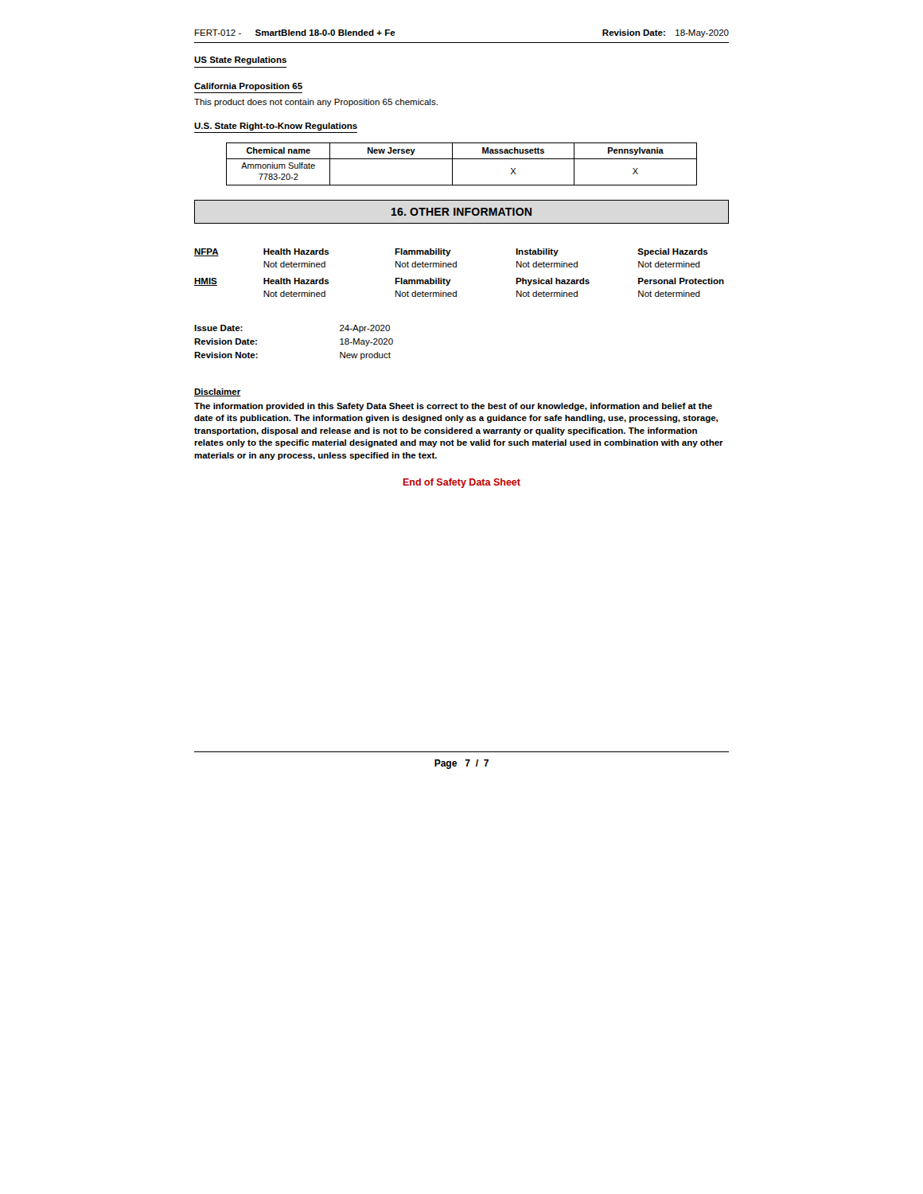FERT-012 -SmartBlend 18-0-0 Blended + Fe
Revision Date: 18-May-2020
US State Regulations
California Proposition 65
This product does not contain any Proposition 65 chemicals.
U.S. State Right-to-Know Regulations
| Chemical name | New Jersey | Massachusetts | Pennsylvania |
| --- | --- | --- | --- |
| Ammonium Sulfate 7783-20-2 | | X | X |
16. OTHER INFORMATION
| NFPA | Health Hazards | Flammability | Instability | Special Hazards |
| | Not determined | Not determined | Not determined | Not determined |
| HMIS | Health Hazards | Flammability | Physical hazards | Personal Protection |
| | Not determined | Not determined | Not determined | Not determined |
| Issue Date: | 24-Apr-2020 |
| Revision Date: | 18-May-2020 |
| Revision Note: | New product |
Disclaimer
The information provided in this Safety Data Sheet is correct to the best of our knowledge, information and belief at the date of its publication. The information given is designed only as a guidance for safe handling, use, processing, storage, transportation, disposal and release and is not to be considered a warranty or quality specification. The information relates only to the specific material designated and may not be valid for such material used in combination with any other materials or in any process, unless specified in the text.
End of Safety Data Sheet
Page 7 / 7